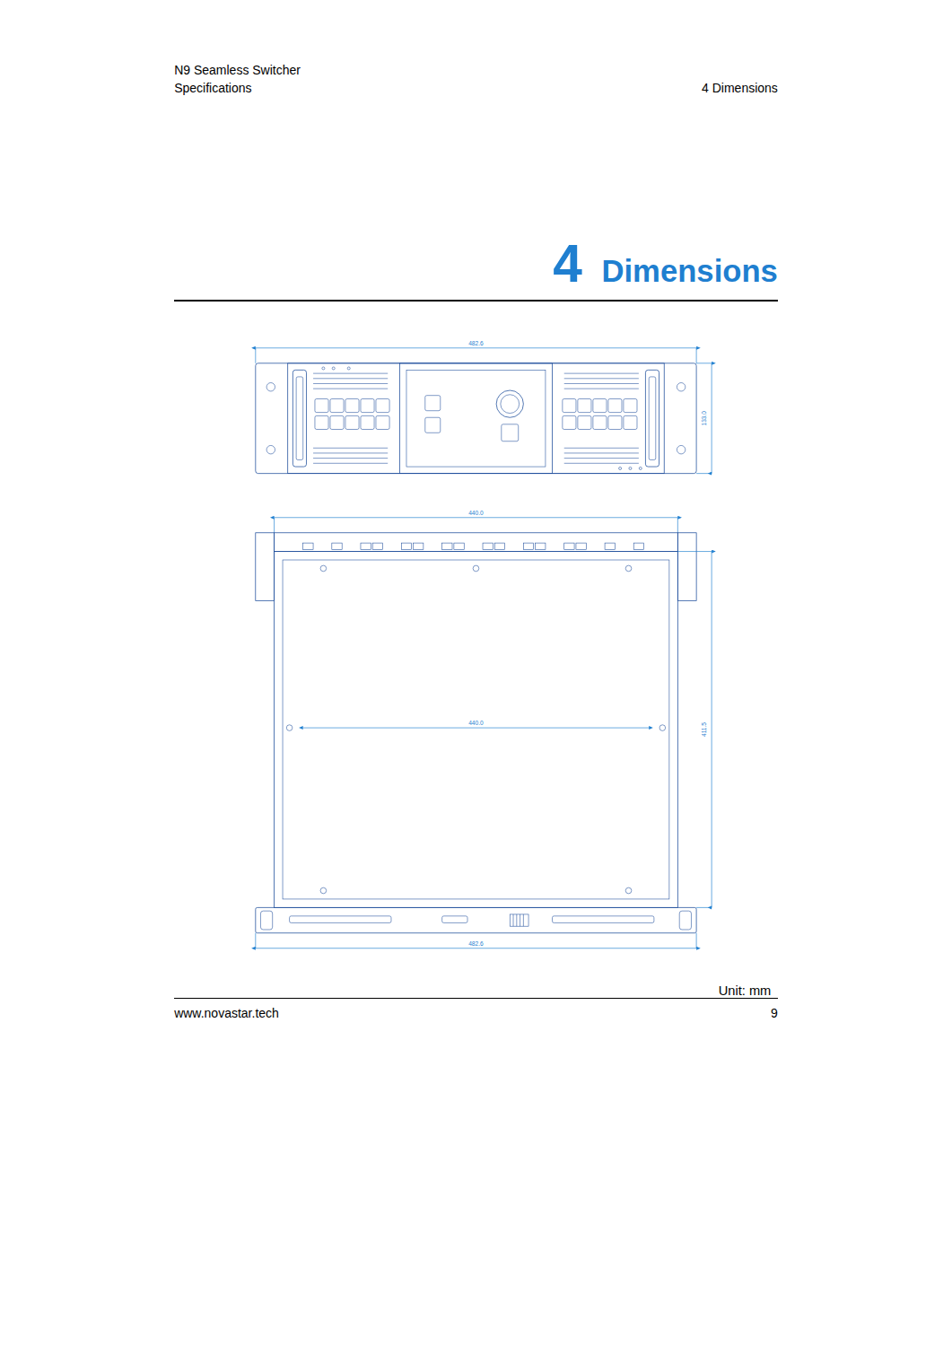N9 Seamless Switcher
Specifications
4 Dimensions
4 Dimensions
482.6 133.0 440.0 440.0 411.5 482.6
Unit: mm
www.novastar.tech
9